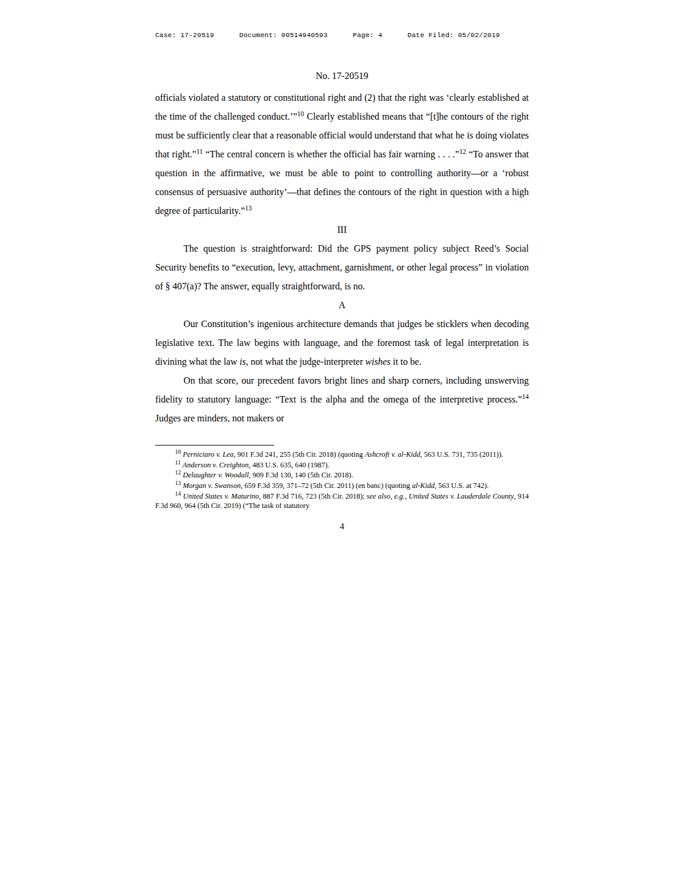Case: 17-20519 Document: 00514940593 Page: 4 Date Filed: 05/02/2019
No. 17-20519
officials violated a statutory or constitutional right and (2) that the right was ‘clearly established at the time of the challenged conduct.’”10 Clearly established means that “[t]he contours of the right must be sufficiently clear that a reasonable official would understand that what he is doing violates that right.”11 “The central concern is whether the official has fair warning . . . .”12 “To answer that question in the affirmative, we must be able to point to controlling authority—or a ‘robust consensus of persuasive authority’—that defines the contours of the right in question with a high degree of particularity.”13
III
The question is straightforward: Did the GPS payment policy subject Reed’s Social Security benefits to “execution, levy, attachment, garnishment, or other legal process” in violation of § 407(a)? The answer, equally straightforward, is no.
A
Our Constitution’s ingenious architecture demands that judges be sticklers when decoding legislative text. The law begins with language, and the foremost task of legal interpretation is divining what the law is, not what the judge-interpreter wishes it to be.
On that score, our precedent favors bright lines and sharp corners, including unswerving fidelity to statutory language: “Text is the alpha and the omega of the interpretive process.”14 Judges are minders, not makers or
10 Perniciaro v. Lea, 901 F.3d 241, 255 (5th Cir. 2018) (quoting Ashcroft v. al-Kidd, 563 U.S. 731, 735 (2011)).
11 Anderson v. Creighton, 483 U.S. 635, 640 (1987).
12 Delaughter v. Woodall, 909 F.3d 130, 140 (5th Cir. 2018).
13 Morgan v. Swanson, 659 F.3d 359, 371–72 (5th Cir. 2011) (en banc) (quoting al-Kidd, 563 U.S. at 742).
14 United States v. Maturino, 887 F.3d 716, 723 (5th Cir. 2018); see also, e.g., United States v. Lauderdale County, 914 F.3d 960, 964 (5th Cir. 2019) (“The task of statutory
4